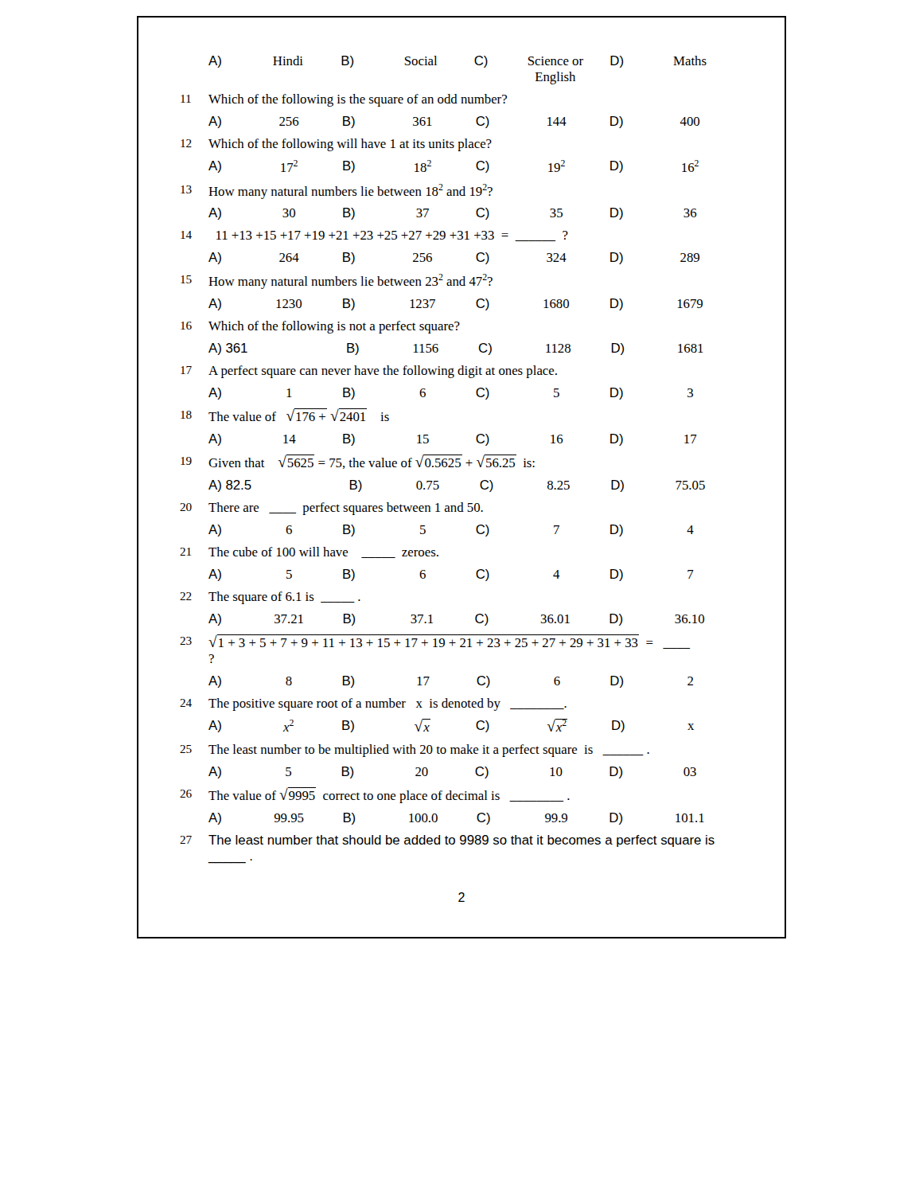| | / A) / Hindi / B) / Social / C) / Science or English / D) / Maths / |
| 11 | Which of the following is the square of an odd number? |
| | / A) / 256 / B) / 361 / C) / 144 / D) / 400 / |
| 12 | Which of the following will have 1 at its units place? |
| | / A) / 17 2 / B) / 18 2 / C) / 19 2 / D) / 16 2 / |
| 13 | How many natural numbers lie between 18 2 and 19 2 ? |
| | / A) / 30 / B) / 37 / C) / 35 / D) / 36 / |
| 14 | 11 +13 +15 +17 +19 +21 +23 +25 +27 +29 +31 +33 = ______ ? |
| | / A) / 264 / B) / 256 / C) / 324 / D) / 289 / |
| 15 | How many natural numbers lie between 23 2 and 47 2 ? |
| | / A) / 1230 / B) / 1237 / C) / 1680 / D) / 1679 / |
| 16 | Which of the following is not a perfect square? |
| | / A) 361 / / B) / 1156 / C) / 1128 / D) / 1681 / |
| 17 | A perfect square can never have the following digit at ones place. |
| | / A) / 1 / B) / 6 / C) / 5 / D) / 3 / |
| 18 | The value of √ 176 + √ 2401 is |
| | / A) / 14 / B) / 15 / C) / 16 / D) / 17 / |
| 19 | Given that √ 5625 = 75, the value of √ 0.5625 + √ 56.25 is: |
| | / A) 82.5 / / B) / 0.75 / C) / 8.25 / D) / 75.05 / |
| 20 | There are ____ perfect squares between 1 and 50. |
| | / A) / 6 / B) / 5 / C) / 7 / D) / 4 / |
| 21 | The cube of 100 will have _____ zeroes. |
| | / A) / 5 / B) / 6 / C) / 4 / D) / 7 / |
| 22 | The square of 6.1 is _____ . |
| | / A) / 37.21 / B) / 37.1 / C) / 36.01 / D) / 36.10 / |
| 23 | √ 1 + 3 + 5 + 7 + 9 + 11 + 13 + 15 + 17 + 19 + 21 + 23 + 25 + 27 + 29 + 31 + 33 = ____ ? |
| | / A) / 8 / B) / 17 / C) / 6 / D) / 2 / |
| 24 | The positive square root of a number x is denoted by ________. |
| | / A) / x 2 / B) / √ x / C) / √ x 2 / D) / x / |
| 25 | The least number to be multiplied with 20 to make it a perfect square is ______ . |
| | / A) / 5 / B) / 20 / C) / 10 / D) / 03 / |
| 26 | The value of √ 9995 correct to one place of decimal is ________ . |
| | / A) / 99.95 / B) / 100.0 / C) / 99.9 / D) / 101.1 / |
| 27 | The least number that should be added to 9989 so that it becomes a perfect square is _____ . |
2